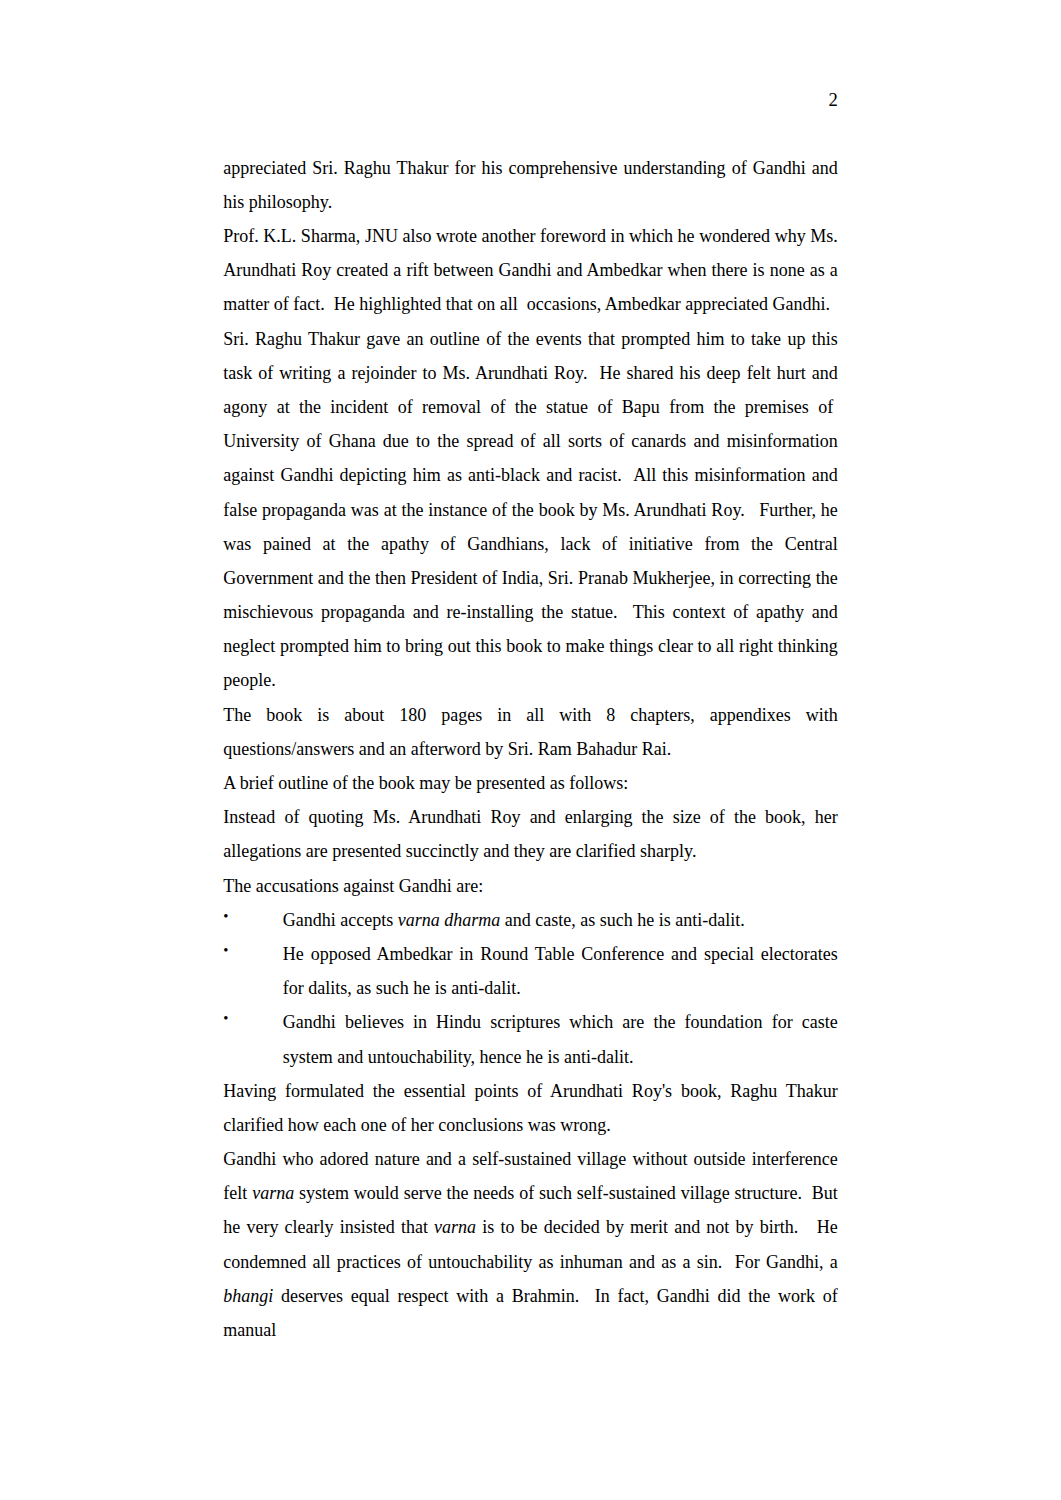2
appreciated Sri. Raghu Thakur for his comprehensive understanding of Gandhi and his philosophy.
Prof. K.L. Sharma, JNU also wrote another foreword in which he wondered why Ms. Arundhati Roy created a rift between Gandhi and Ambedkar when there is none as a matter of fact. He highlighted that on all occasions, Ambedkar appreciated Gandhi.
Sri. Raghu Thakur gave an outline of the events that prompted him to take up this task of writing a rejoinder to Ms. Arundhati Roy. He shared his deep felt hurt and agony at the incident of removal of the statue of Bapu from the premises of University of Ghana due to the spread of all sorts of canards and misinformation against Gandhi depicting him as anti-black and racist. All this misinformation and false propaganda was at the instance of the book by Ms. Arundhati Roy. Further, he was pained at the apathy of Gandhians, lack of initiative from the Central Government and the then President of India, Sri. Pranab Mukherjee, in correcting the mischievous propaganda and re-installing the statue. This context of apathy and neglect prompted him to bring out this book to make things clear to all right thinking people.
The book is about 180 pages in all with 8 chapters, appendixes with questions/answers and an afterword by Sri. Ram Bahadur Rai.
A brief outline of the book may be presented as follows:
Instead of quoting Ms. Arundhati Roy and enlarging the size of the book, her allegations are presented succinctly and they are clarified sharply.
The accusations against Gandhi are:
• Gandhi accepts varna dharma and caste, as such he is anti-dalit.
• He opposed Ambedkar in Round Table Conference and special electorates for dalits, as such he is anti-dalit.
• Gandhi believes in Hindu scriptures which are the foundation for caste system and untouchability, hence he is anti-dalit.
Having formulated the essential points of Arundhati Roy's book, Raghu Thakur clarified how each one of her conclusions was wrong.
Gandhi who adored nature and a self-sustained village without outside interference felt varna system would serve the needs of such self-sustained village structure. But he very clearly insisted that varna is to be decided by merit and not by birth. He condemned all practices of untouchability as inhuman and as a sin. For Gandhi, a bhangi deserves equal respect with a Brahmin. In fact, Gandhi did the work of manual